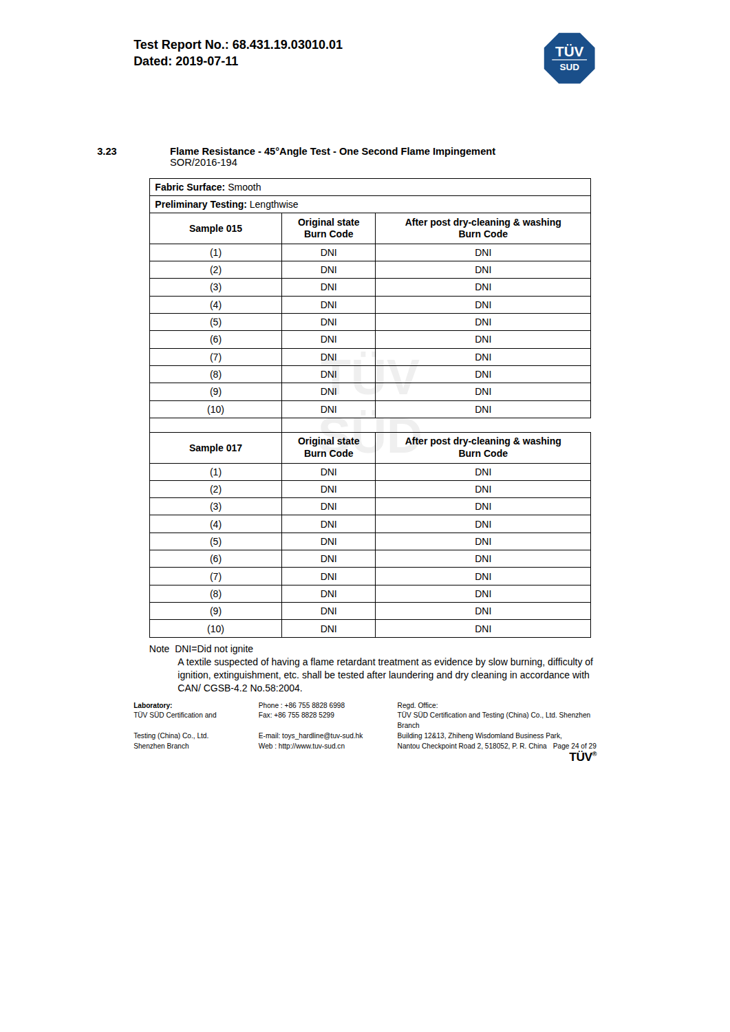Test Report No.: 68.431.19.03010.01
Dated: 2019-07-11
TÜV SUD
3.23 Flame Resistance - 45°Angle Test - One Second Flame Impingement
SOR/2016-194
TÜV SÜD
| Fabric Surface: Smooth |
| Preliminary Testing: Lengthwise |
| Sample 015 | Original state Burn Code | After post dry-cleaning & washing Burn Code |
| (1) | DNI | DNI |
| (2) | DNI | DNI |
| (3) | DNI | DNI |
| (4) | DNI | DNI |
| (5) | DNI | DNI |
| (6) | DNI | DNI |
| (7) | DNI | DNI |
| (8) | DNI | DNI |
| (9) | DNI | DNI |
| (10) | DNI | DNI |
| Sample 017 | Original state Burn Code | After post dry-cleaning & washing Burn Code |
| (1) | DNI | DNI |
| (2) | DNI | DNI |
| (3) | DNI | DNI |
| (4) | DNI | DNI |
| (5) | DNI | DNI |
| (6) | DNI | DNI |
| (7) | DNI | DNI |
| (8) | DNI | DNI |
| (9) | DNI | DNI |
| (10) | DNI | DNI |
Note DNI=Did not ignite
A textile suspected of having a flame retardant treatment as evidence by slow burning, difficulty of ignition, extinguishment, etc. shall be tested after laundering and dry cleaning in accordance with CAN/ CGSB-4.2 No.58:2004.
| Laboratory: | Phone : +86 755 8828 6998 | Regd. Office: |
| TÜV SÜD Certification and | Fax: +86 755 8828 5299 | TÜV SÜD Certification and Testing (China) Co., Ltd. Shenzhen Branch |
| Testing (China) Co., Ltd. | E-mail: toys_hardline@tuv-sud.hk | Building 12&13, Zhiheng Wisdomland Business Park, |
| Shenzhen Branch | Web : http://www.tuv-sud.cn | / Nantou Checkpoint Road 2, 518052, P. R. China / Page 24 of 29 / |
TÜV®